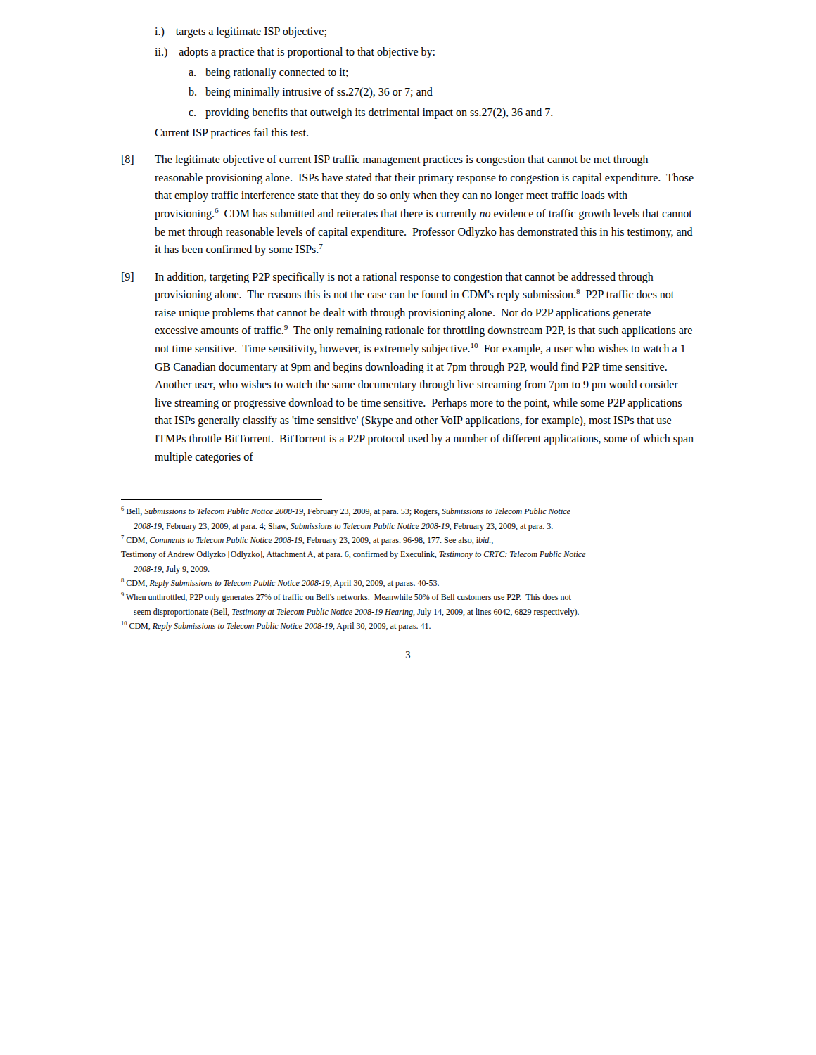i.) targets a legitimate ISP objective;
ii.) adopts a practice that is proportional to that objective by:
a. being rationally connected to it;
b. being minimally intrusive of ss.27(2), 36 or 7; and
c. providing benefits that outweigh its detrimental impact on ss.27(2), 36 and 7.
Current ISP practices fail this test.
[8]
The legitimate objective of current ISP traffic management practices is congestion that cannot be met through reasonable provisioning alone. ISPs have stated that their primary response to congestion is capital expenditure. Those that employ traffic interference state that they do so only when they can no longer meet traffic loads with provisioning.6 CDM has submitted and reiterates that there is currently no evidence of traffic growth levels that cannot be met through reasonable levels of capital expenditure. Professor Odlyzko has demonstrated this in his testimony, and it has been confirmed by some ISPs.7
[9]
In addition, targeting P2P specifically is not a rational response to congestion that cannot be addressed through provisioning alone. The reasons this is not the case can be found in CDM's reply submission.8 P2P traffic does not raise unique problems that cannot be dealt with through provisioning alone. Nor do P2P applications generate excessive amounts of traffic.9 The only remaining rationale for throttling downstream P2P, is that such applications are not time sensitive. Time sensitivity, however, is extremely subjective.10 For example, a user who wishes to watch a 1 GB Canadian documentary at 9pm and begins downloading it at 7pm through P2P, would find P2P time sensitive. Another user, who wishes to watch the same documentary through live streaming from 7pm to 9 pm would consider live streaming or progressive download to be time sensitive. Perhaps more to the point, while some P2P applications that ISPs generally classify as 'time sensitive' (Skype and other VoIP applications, for example), most ISPs that use ITMPs throttle BitTorrent. BitTorrent is a P2P protocol used by a number of different applications, some of which span multiple categories of
6 Bell, Submissions to Telecom Public Notice 2008-19, February 23, 2009, at para. 53; Rogers, Submissions to Telecom Public Notice
2008-19, February 23, 2009, at para. 4; Shaw, Submissions to Telecom Public Notice 2008-19, February 23, 2009, at para. 3.
7 CDM, Comments to Telecom Public Notice 2008-19, February 23, 2009, at paras. 96-98, 177. See also, ibid.,
Testimony of Andrew Odlyzko [Odlyzko], Attachment A, at para. 6, confirmed by Execulink, Testimony to CRTC: Telecom Public Notice
2008-19, July 9, 2009.
8 CDM, Reply Submissions to Telecom Public Notice 2008-19, April 30, 2009, at paras. 40-53.
9 When unthrottled, P2P only generates 27% of traffic on Bell's networks. Meanwhile 50% of Bell customers use P2P. This does not
seem disproportionate (Bell, Testimony at Telecom Public Notice 2008-19 Hearing, July 14, 2009, at lines 6042, 6829 respectively).
10 CDM, Reply Submissions to Telecom Public Notice 2008-19, April 30, 2009, at paras. 41.
3